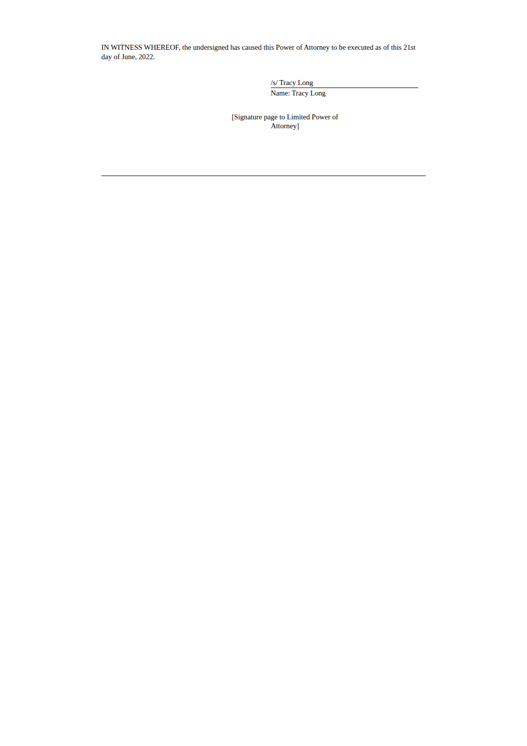IN WITNESS WHEREOF, the undersigned has caused this Power of Attorney to be executed as of this 21st day of June, 2022.
/s/ Tracy Long
Name: Tracy Long
[Signature page to Limited Power of Attorney]